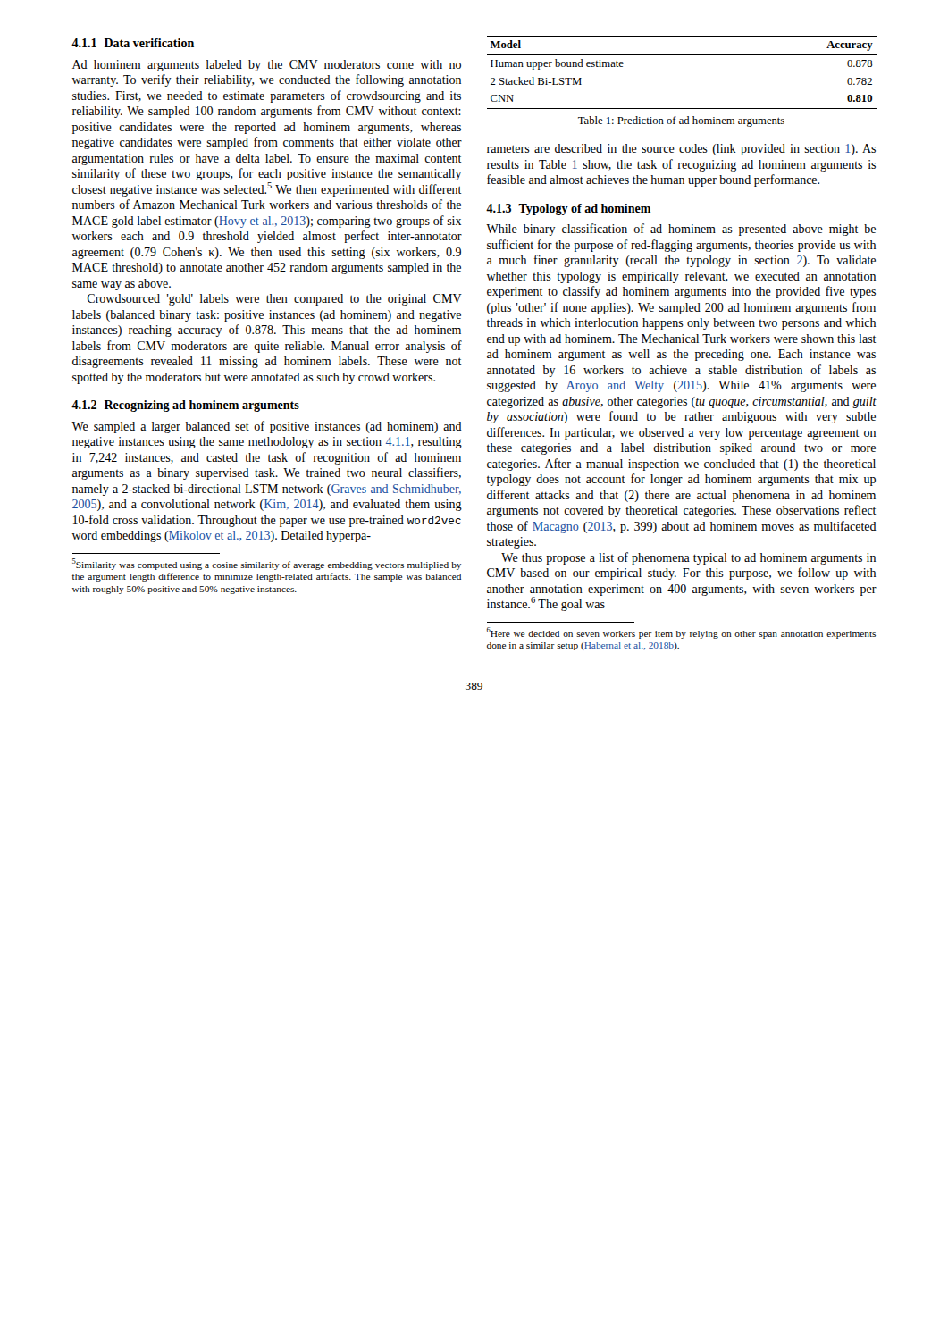4.1.1 Data verification
Ad hominem arguments labeled by the CMV moderators come with no warranty. To verify their reliability, we conducted the following annotation studies. First, we needed to estimate parameters of crowdsourcing and its reliability. We sampled 100 random arguments from CMV without context: positive candidates were the reported ad hominem arguments, whereas negative candidates were sampled from comments that either violate other argumentation rules or have a delta label. To ensure the maximal content similarity of these two groups, for each positive instance the semantically closest negative instance was selected.5 We then experimented with different numbers of Amazon Mechanical Turk workers and various thresholds of the MACE gold label estimator (Hovy et al., 2013); comparing two groups of six workers each and 0.9 threshold yielded almost perfect inter-annotator agreement (0.79 Cohen's κ). We then used this setting (six workers, 0.9 MACE threshold) to annotate another 452 random arguments sampled in the same way as above.
Crowdsourced 'gold' labels were then compared to the original CMV labels (balanced binary task: positive instances (ad hominem) and negative instances) reaching accuracy of 0.878. This means that the ad hominem labels from CMV moderators are quite reliable. Manual error analysis of disagreements revealed 11 missing ad hominem labels. These were not spotted by the moderators but were annotated as such by crowd workers.
4.1.2 Recognizing ad hominem arguments
We sampled a larger balanced set of positive instances (ad hominem) and negative instances using the same methodology as in section 4.1.1, resulting in 7,242 instances, and casted the task of recognition of ad hominem arguments as a binary supervised task. We trained two neural classifiers, namely a 2-stacked bi-directional LSTM network (Graves and Schmidhuber, 2005), and a convolutional network (Kim, 2014), and evaluated them using 10-fold cross validation. Throughout the paper we use pre-trained word2vec word embeddings (Mikolov et al., 2013). Detailed hyperpa-
5Similarity was computed using a cosine similarity of average embedding vectors multiplied by the argument length difference to minimize length-related artifacts. The sample was balanced with roughly 50% positive and 50% negative instances.
| Model | Accuracy |
| --- | --- |
| Human upper bound estimate | 0.878 |
| 2 Stacked Bi-LSTM | 0.782 |
| CNN | 0.810 |
Table 1: Prediction of ad hominem arguments
rameters are described in the source codes (link provided in section 1). As results in Table 1 show, the task of recognizing ad hominem arguments is feasible and almost achieves the human upper bound performance.
4.1.3 Typology of ad hominem
While binary classification of ad hominem as presented above might be sufficient for the purpose of red-flagging arguments, theories provide us with a much finer granularity (recall the typology in section 2). To validate whether this typology is empirically relevant, we executed an annotation experiment to classify ad hominem arguments into the provided five types (plus 'other' if none applies). We sampled 200 ad hominem arguments from threads in which interlocution happens only between two persons and which end up with ad hominem. The Mechanical Turk workers were shown this last ad hominem argument as well as the preceding one. Each instance was annotated by 16 workers to achieve a stable distribution of labels as suggested by Aroyo and Welty (2015). While 41% arguments were categorized as abusive, other categories (tu quoque, circumstantial, and guilt by association) were found to be rather ambiguous with very subtle differences. In particular, we observed a very low percentage agreement on these categories and a label distribution spiked around two or more categories. After a manual inspection we concluded that (1) the theoretical typology does not account for longer ad hominem arguments that mix up different attacks and that (2) there are actual phenomena in ad hominem arguments not covered by theoretical categories. These observations reflect those of Macagno (2013, p. 399) about ad hominem moves as multifaceted strategies.
We thus propose a list of phenomena typical to ad hominem arguments in CMV based on our empirical study. For this purpose, we follow up with another annotation experiment on 400 arguments, with seven workers per instance.6 The goal was
6Here we decided on seven workers per item by relying on other span annotation experiments done in a similar setup (Habernal et al., 2018b).
389